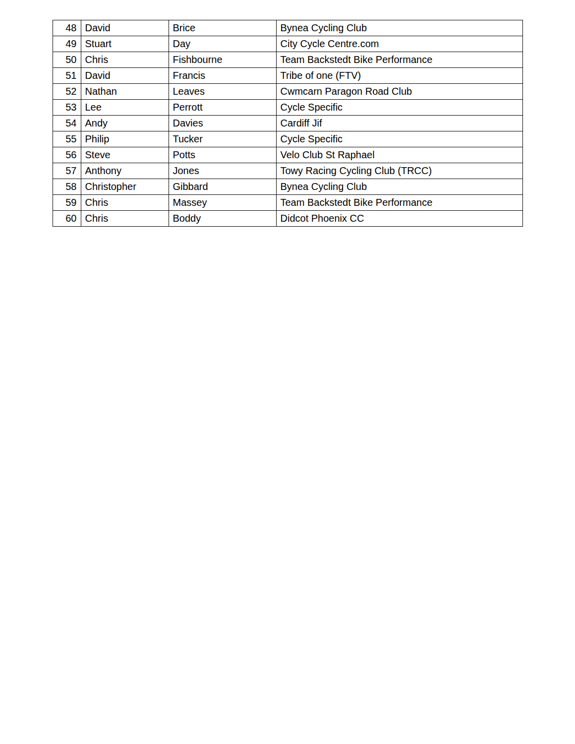| 48 | David | Brice | Bynea Cycling Club |
| 49 | Stuart | Day | City Cycle Centre.com |
| 50 | Chris | Fishbourne | Team Backstedt Bike Performance |
| 51 | David | Francis | Tribe of one (FTV) |
| 52 | Nathan | Leaves | Cwmcarn Paragon Road Club |
| 53 | Lee | Perrott | Cycle Specific |
| 54 | Andy | Davies | Cardiff Jif |
| 55 | Philip | Tucker | Cycle Specific |
| 56 | Steve | Potts | Velo Club St Raphael |
| 57 | Anthony | Jones | Towy Racing Cycling Club (TRCC) |
| 58 | Christopher | Gibbard | Bynea Cycling Club |
| 59 | Chris | Massey | Team Backstedt Bike Performance |
| 60 | Chris | Boddy | Didcot Phoenix CC |